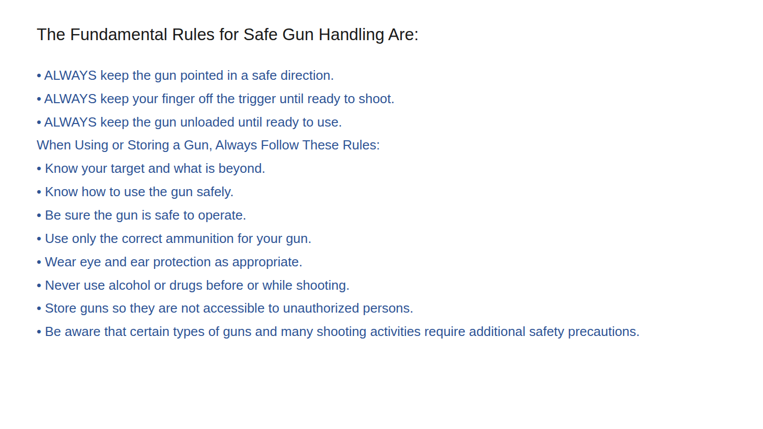The Fundamental Rules for Safe Gun Handling Are:
• ALWAYS keep the gun pointed in a safe direction.
• ALWAYS keep your finger off the trigger until ready to shoot.
• ALWAYS keep the gun unloaded until ready to use.
When Using or Storing a Gun, Always Follow These Rules:
• Know your target and what is beyond.
• Know how to use the gun safely.
• Be sure the gun is safe to operate.
• Use only the correct ammunition for your gun.
• Wear eye and ear protection as appropriate.
• Never use alcohol or drugs before or while shooting.
• Store guns so they are not accessible to unauthorized persons.
• Be aware that certain types of guns and many shooting activities require additional safety precautions.